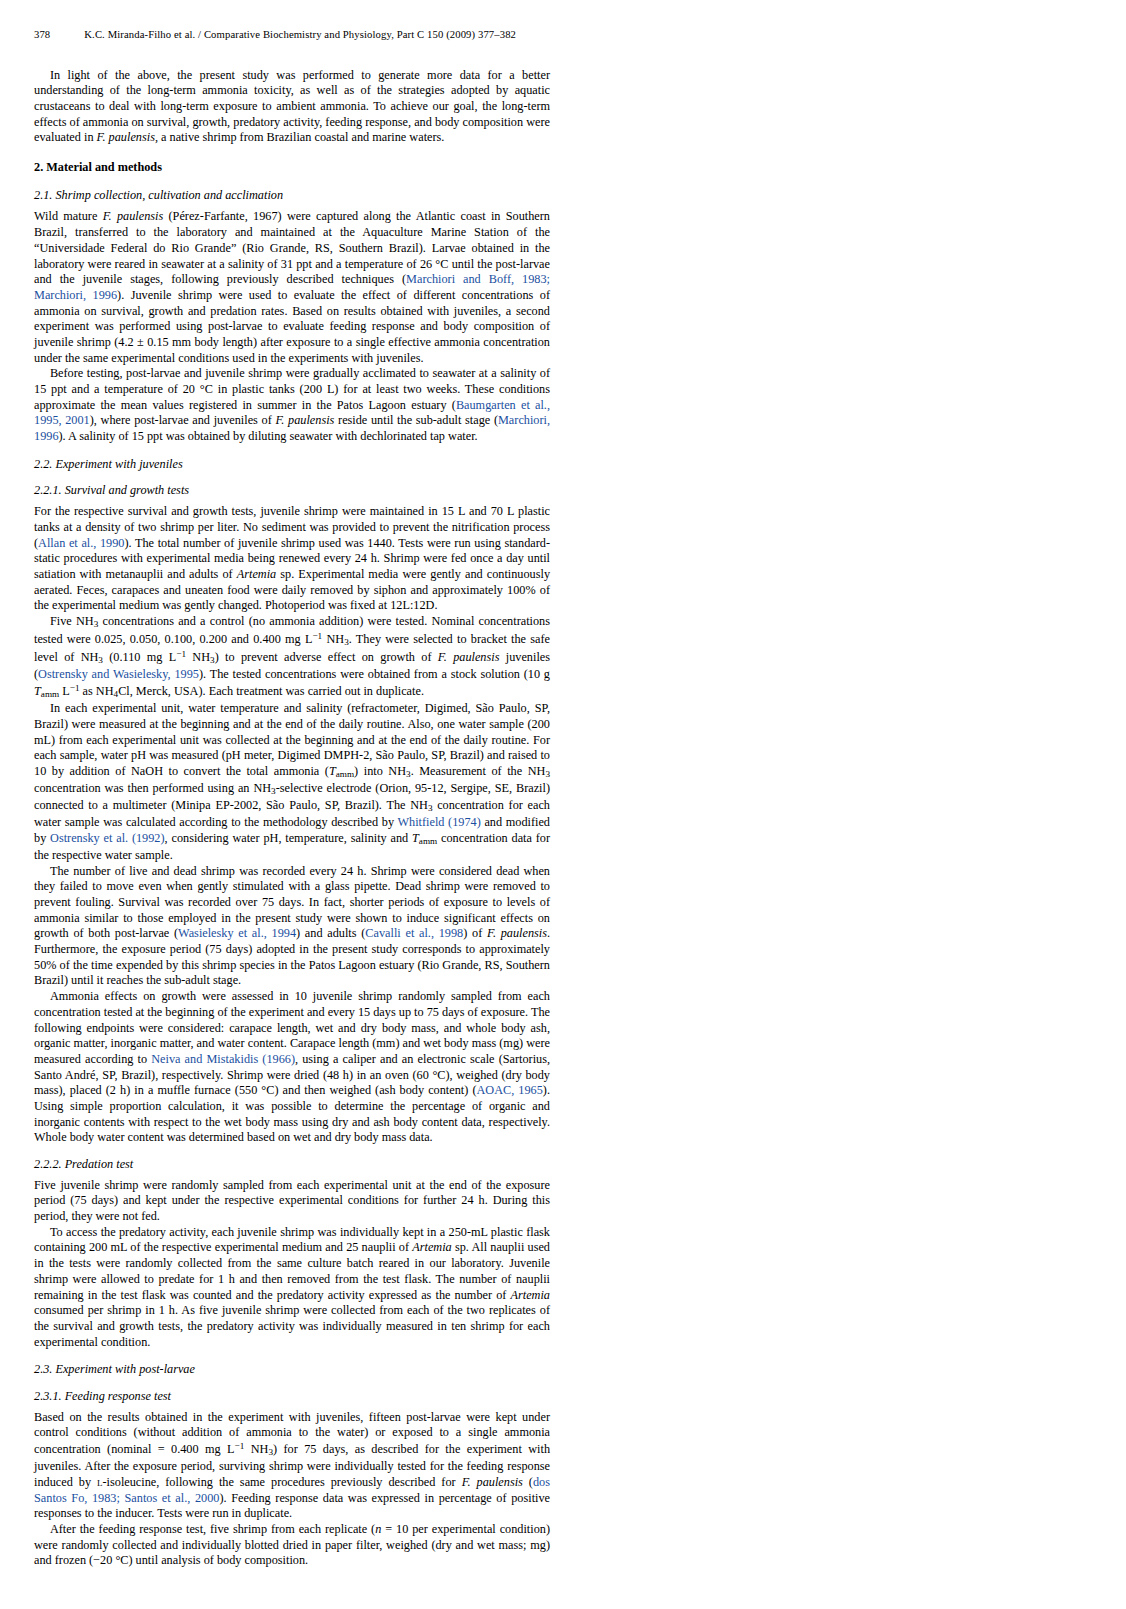378 K.C. Miranda-Filho et al. / Comparative Biochemistry and Physiology, Part C 150 (2009) 377–382
In light of the above, the present study was performed to generate more data for a better understanding of the long-term ammonia toxicity, as well as of the strategies adopted by aquatic crustaceans to deal with long-term exposure to ambient ammonia. To achieve our goal, the long-term effects of ammonia on survival, growth, predatory activity, feeding response, and body composition were evaluated in F. paulensis, a native shrimp from Brazilian coastal and marine waters.
2. Material and methods
2.1. Shrimp collection, cultivation and acclimation
Wild mature F. paulensis (Pérez-Farfante, 1967) were captured along the Atlantic coast in Southern Brazil, transferred to the laboratory and maintained at the Aquaculture Marine Station of the “Universidade Federal do Rio Grande” (Rio Grande, RS, Southern Brazil). Larvae obtained in the laboratory were reared in seawater at a salinity of 31 ppt and a temperature of 26 °C until the post-larvae and the juvenile stages, following previously described techniques (Marchiori and Boff, 1983; Marchiori, 1996). Juvenile shrimp were used to evaluate the effect of different concentrations of ammonia on survival, growth and predation rates. Based on results obtained with juveniles, a second experiment was performed using post-larvae to evaluate feeding response and body composition of juvenile shrimp (4.2 ± 0.15 mm body length) after exposure to a single effective ammonia concentration under the same experimental conditions used in the experiments with juveniles.
Before testing, post-larvae and juvenile shrimp were gradually acclimated to seawater at a salinity of 15 ppt and a temperature of 20 °C in plastic tanks (200 L) for at least two weeks. These conditions approximate the mean values registered in summer in the Patos Lagoon estuary (Baumgarten et al., 1995, 2001), where post-larvae and juveniles of F. paulensis reside until the sub-adult stage (Marchiori, 1996). A salinity of 15 ppt was obtained by diluting seawater with dechlorinated tap water.
2.2. Experiment with juveniles
2.2.1. Survival and growth tests
For the respective survival and growth tests, juvenile shrimp were maintained in 15 L and 70 L plastic tanks at a density of two shrimp per liter. No sediment was provided to prevent the nitrification process (Allan et al., 1990). The total number of juvenile shrimp used was 1440. Tests were run using standard-static procedures with experimental media being renewed every 24 h. Shrimp were fed once a day until satiation with metanauplii and adults of Artemia sp. Experimental media were gently and continuously aerated. Feces, carapaces and uneaten food were daily removed by siphon and approximately 100% of the experimental medium was gently changed. Photoperiod was fixed at 12L:12D.
Five NH3 concentrations and a control (no ammonia addition) were tested. Nominal concentrations tested were 0.025, 0.050, 0.100, 0.200 and 0.400 mg L−1 NH3. They were selected to bracket the safe level of NH3 (0.110 mg L−1 NH3) to prevent adverse effect on growth of F. paulensis juveniles (Ostrensky and Wasielesky, 1995). The tested concentrations were obtained from a stock solution (10 g Tamm L−1 as NH4Cl, Merck, USA). Each treatment was carried out in duplicate.
In each experimental unit, water temperature and salinity (refractometer, Digimed, São Paulo, SP, Brazil) were measured at the beginning and at the end of the daily routine. Also, one water sample (200 mL) from each experimental unit was collected at the beginning and at the end of the daily routine. For each sample, water pH was measured (pH meter, Digimed DMPH-2, São Paulo, SP, Brazil) and raised to 10 by addition of NaOH to convert the total ammonia (Tamm) into NH3. Measurement of the NH3 concentration was then performed using an NH3-selective electrode (Orion, 95-12, Sergipe, SE, Brazil) connected to a multimeter (Minipa EP-2002, São Paulo, SP, Brazil). The NH3 concentration for each water sample was calculated according to the methodology described by Whitfield (1974) and modified by Ostrensky et al. (1992), considering water pH, temperature, salinity and Tamm concentration data for the respective water sample.
The number of live and dead shrimp was recorded every 24 h. Shrimp were considered dead when they failed to move even when gently stimulated with a glass pipette. Dead shrimp were removed to prevent fouling. Survival was recorded over 75 days. In fact, shorter periods of exposure to levels of ammonia similar to those employed in the present study were shown to induce significant effects on growth of both post-larvae (Wasielesky et al., 1994) and adults (Cavalli et al., 1998) of F. paulensis. Furthermore, the exposure period (75 days) adopted in the present study corresponds to approximately 50% of the time expended by this shrimp species in the Patos Lagoon estuary (Rio Grande, RS, Southern Brazil) until it reaches the sub-adult stage.
Ammonia effects on growth were assessed in 10 juvenile shrimp randomly sampled from each concentration tested at the beginning of the experiment and every 15 days up to 75 days of exposure. The following endpoints were considered: carapace length, wet and dry body mass, and whole body ash, organic matter, inorganic matter, and water content. Carapace length (mm) and wet body mass (mg) were measured according to Neiva and Mistakidis (1966), using a caliper and an electronic scale (Sartorius, Santo André, SP, Brazil), respectively. Shrimp were dried (48 h) in an oven (60 °C), weighed (dry body mass), placed (2 h) in a muffle furnace (550 °C) and then weighed (ash body content) (AOAC, 1965). Using simple proportion calculation, it was possible to determine the percentage of organic and inorganic contents with respect to the wet body mass using dry and ash body content data, respectively. Whole body water content was determined based on wet and dry body mass data.
2.2.2. Predation test
Five juvenile shrimp were randomly sampled from each experimental unit at the end of the exposure period (75 days) and kept under the respective experimental conditions for further 24 h. During this period, they were not fed.
To access the predatory activity, each juvenile shrimp was individually kept in a 250-mL plastic flask containing 200 mL of the respective experimental medium and 25 nauplii of Artemia sp. All nauplii used in the tests were randomly collected from the same culture batch reared in our laboratory. Juvenile shrimp were allowed to predate for 1 h and then removed from the test flask. The number of nauplii remaining in the test flask was counted and the predatory activity expressed as the number of Artemia consumed per shrimp in 1 h. As five juvenile shrimp were collected from each of the two replicates of the survival and growth tests, the predatory activity was individually measured in ten shrimp for each experimental condition.
2.3. Experiment with post-larvae
2.3.1. Feeding response test
Based on the results obtained in the experiment with juveniles, fifteen post-larvae were kept under control conditions (without addition of ammonia to the water) or exposed to a single ammonia concentration (nominal = 0.400 mg L−1 NH3) for 75 days, as described for the experiment with juveniles. After the exposure period, surviving shrimp were individually tested for the feeding response induced by l-isoleucine, following the same procedures previously described for F. paulensis (dos Santos Fo, 1983; Santos et al., 2000). Feeding response data was expressed in percentage of positive responses to the inducer. Tests were run in duplicate.
After the feeding response test, five shrimp from each replicate (n = 10 per experimental condition) were randomly collected and individually blotted dried in paper filter, weighed (dry and wet mass; mg) and frozen (−20 °C) until analysis of body composition.